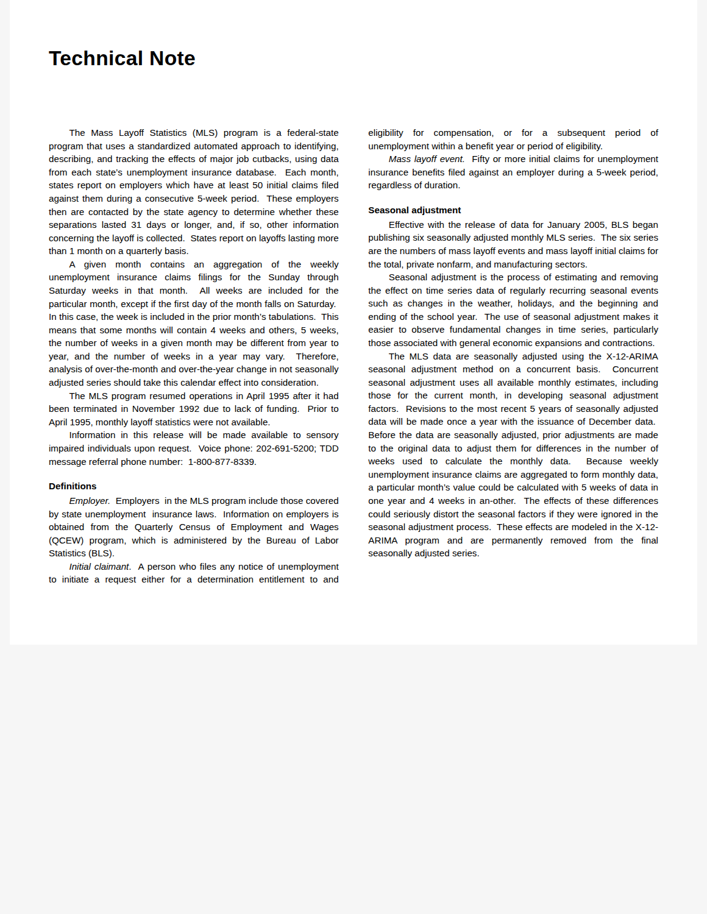Technical Note
The Mass Layoff Statistics (MLS) program is a federal-state program that uses a standardized automated approach to identifying, describing, and tracking the effects of major job cutbacks, using data from each state’s unemployment insurance database. Each month, states report on employers which have at least 50 initial claims filed against them during a consecutive 5-week period. These employers then are contacted by the state agency to determine whether these separations lasted 31 days or longer, and, if so, other information concerning the layoff is collected. States report on layoffs lasting more than 1 month on a quarterly basis.
A given month contains an aggregation of the weekly unemployment insurance claims filings for the Sunday through Saturday weeks in that month. All weeks are included for the particular month, except if the first day of the month falls on Saturday. In this case, the week is included in the prior month’s tabulations. This means that some months will contain 4 weeks and others, 5 weeks, the number of weeks in a given month may be different from year to year, and the number of weeks in a year may vary. Therefore, analysis of over-the-month and over-the-year change in not seasonally adjusted series should take this calendar effect into consideration.
The MLS program resumed operations in April 1995 after it had been terminated in November 1992 due to lack of funding. Prior to April 1995, monthly layoff statistics were not available.
Information in this release will be made available to sensory impaired individuals upon request. Voice phone: 202-691-5200; TDD message referral phone number: 1-800-877-8339.
Definitions
Employer. Employers in the MLS program include those covered by state unemployment insurance laws. Information on employers is obtained from the Quarterly Census of Employment and Wages (QCEW) program, which is administered by the Bureau of Labor Statistics (BLS).
Initial claimant. A person who files any notice of unemployment to initiate a request either for a determination entitlement to and eligibility for compensation, or for a subsequent period of unemployment within a benefit year or period of eligibility.
Mass layoff event. Fifty or more initial claims for unemployment insurance benefits filed against an employer during a 5-week period, regardless of duration.
Seasonal adjustment
Effective with the release of data for January 2005, BLS began publishing six seasonally adjusted monthly MLS series. The six series are the numbers of mass layoff events and mass layoff initial claims for the total, private nonfarm, and manufacturing sectors.
Seasonal adjustment is the process of estimating and removing the effect on time series data of regularly recurring seasonal events such as changes in the weather, holidays, and the beginning and ending of the school year. The use of seasonal adjustment makes it easier to observe fundamental changes in time series, particularly those associated with general economic expansions and contractions.
The MLS data are seasonally adjusted using the X-12-ARIMA seasonal adjustment method on a concurrent basis. Concurrent seasonal adjustment uses all available monthly estimates, including those for the current month, in developing seasonal adjustment factors. Revisions to the most recent 5 years of seasonally adjusted data will be made once a year with the issuance of December data. Before the data are seasonally adjusted, prior adjustments are made to the original data to adjust them for differences in the number of weeks used to calculate the monthly data. Because weekly unemployment insurance claims are aggregated to form monthly data, a particular month’s value could be calculated with 5 weeks of data in one year and 4 weeks in an-other. The effects of these differences could seriously distort the seasonal factors if they were ignored in the seasonal adjustment process. These effects are modeled in the X-12-ARIMA program and are permanently removed from the final seasonally adjusted series.